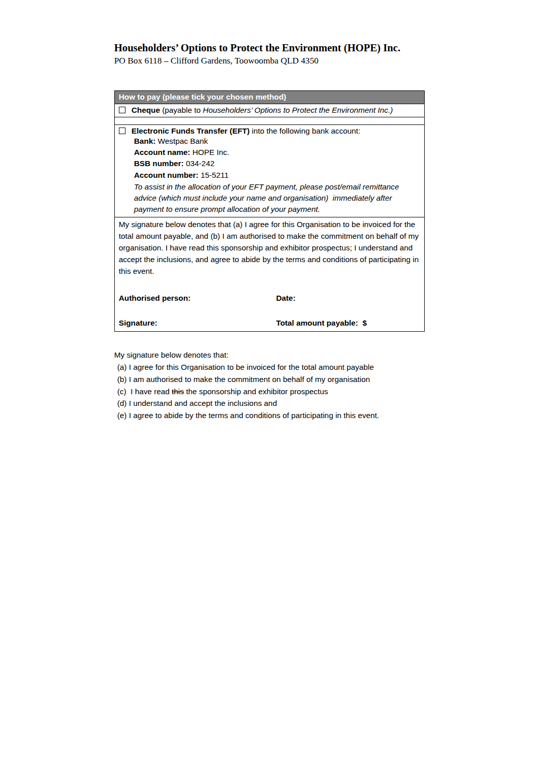Householders’ Options to Protect the Environment (HOPE) Inc.
PO Box 6118 – Clifford Gardens, Toowoomba QLD 4350
| How to pay (please tick your chosen method) |
| Cheque (payable to Householders’ Options to Protect the Environment Inc.) |
| Electronic Funds Transfer (EFT) into the following bank account: Bank: Westpac Bank Account name: HOPE Inc. BSB number: 034-242 Account number: 15-5211 To assist in the allocation of your EFT payment, please post/email remittance advice (which must include your name and organisation) immediately after payment to ensure prompt allocation of your payment. |
| My signature below denotes that (a) I agree for this Organisation to be invoiced for the total amount payable, and (b) I am authorised to make the commitment on behalf of my organisation. I have read this sponsorship and exhibitor prospectus; I understand and accept the inclusions, and agree to abide by the terms and conditions of participating in this event. Authorised person: Date: Signature: Total amount payable: $ |
My signature below denotes that:
(a) I agree for this Organisation to be invoiced for the total amount payable
(b) I am authorised to make the commitment on behalf of my organisation
(c) I have read this the sponsorship and exhibitor prospectus
(d) I understand and accept the inclusions and
(e) I agree to abide by the terms and conditions of participating in this event.